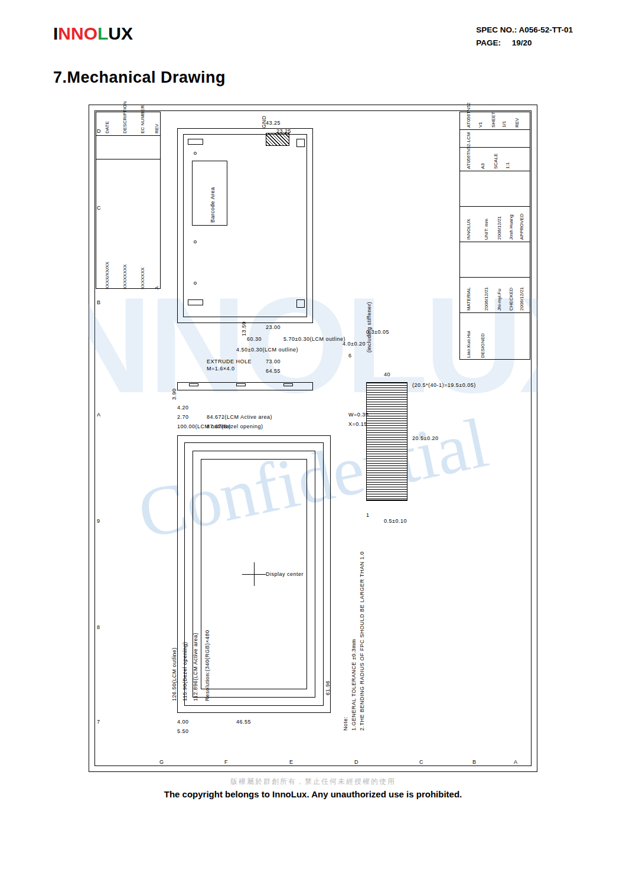INNO LUX
SPEC NO.: A056-52-TT-01
PAGE: 19/20
7.Mechanical Drawing
INNOLUX
Confidential
D
C
B
A
9
8
7
G
F
E
D
C
B
A
DATE
XXXX/XX/XX
DESCRIPTION
XXXXXXXX
EC NUMBER
XXXXXXX
REV
A
AT056TN52
V1
SHEET
1/1
REV
AT056TN52-LCM
A3
SCALE
1:1
INNOLUX
UNIT: mm
2006/12/21
Josh Huang
APPROVED
MATERIAL
2006/12/21
Jhi-myi.Fu
CHECKED
2006/12/21
Liao.Kuo.Hui
DESIGNED
Barcode Area
43.25
23.25
GND
23.00
60.30
13.50
5.70±0.30(LCM outline)
4.50±0.30(LCM outline)
73.00
64.55
EXTRUDE HOLE
M=1.6×4.0
4.0±0.20
0.3±0.05
(including stiffener)
6
3.90
40
(20.5*(40-1)=19.5±0.05)
20.5±0.20
W=0.35
X=0.15
1
0.5±0.10
Display center
100.00(LCM outline)
2.70
4.20
87.67(Bezel opening)
84.672(LCM Active area)
126.50(LCM outline)
115.90(Bezel opening)
112.896(LCM Active area)
Resolution:(340(RGB)×480
4.00
5.50
46.55
61.96
Note:
1.GENERAL TOLERANCE ±0.3mm
2.THE BENDING RADIUS OF FPC SHOULD BE LARGER THAN 1.0
版權屬於群創所有，禁止任何未經授權的使用
The copyright belongs to InnoLux. Any unauthorized use is prohibited.